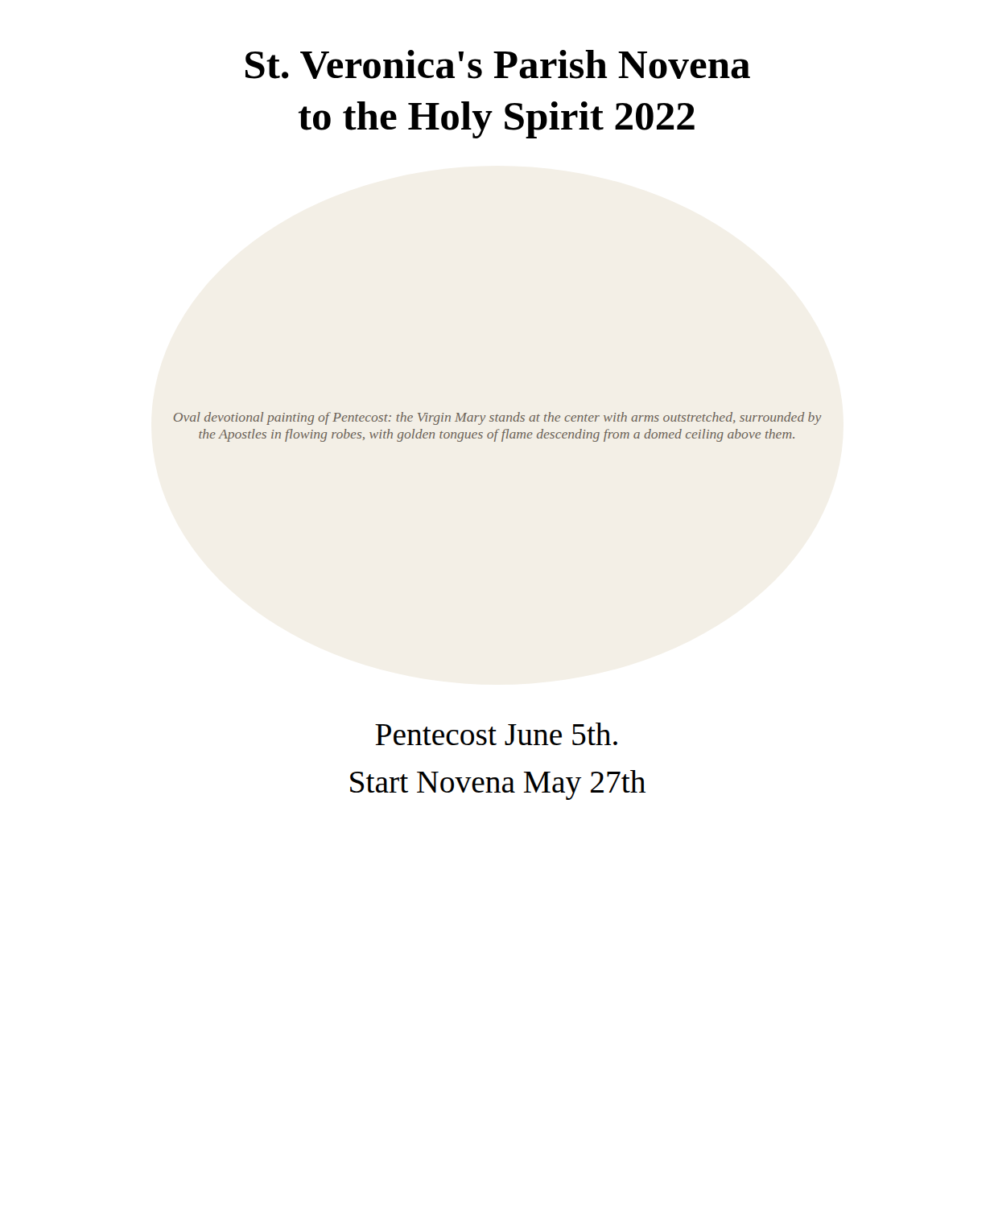St. Veronica's Parish Novena
to the Holy Spirit 2022
Oval devotional painting of Pentecost: the Virgin Mary stands at the center with arms outstretched, surrounded by the Apostles in flowing robes, with golden tongues of flame descending from a domed ceiling above them.
Pentecost June 5th.
Start Novena May 27th